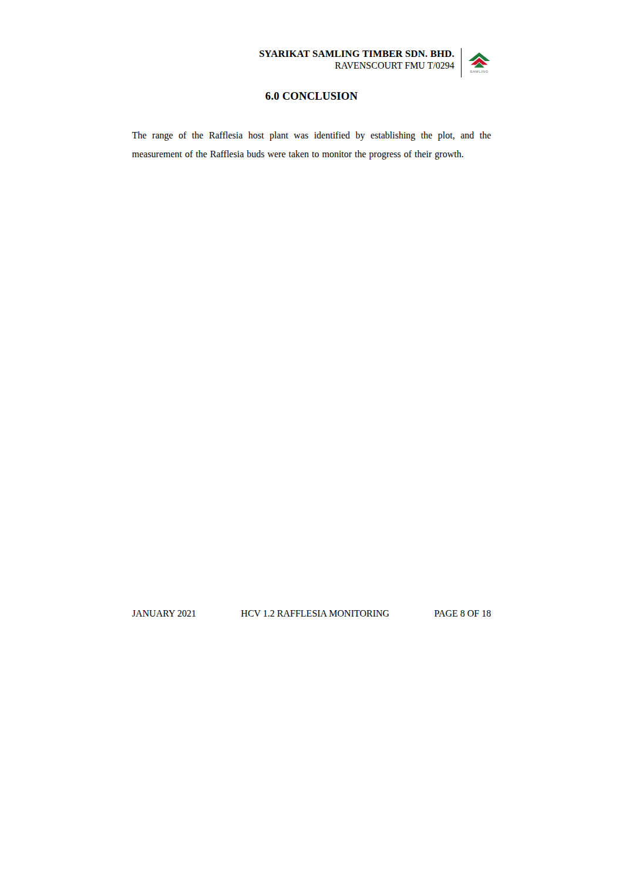SYARIKAT SAMLING TIMBER SDN. BHD.
RAVENSCOURT FMU T/0294
Samling
6.0 CONCLUSION
The range of the Rafflesia host plant was identified by establishing the plot, and the measurement of the Rafflesia buds were taken to monitor the progress of their growth.
JANUARY 2021
HCV 1.2 RAFFLESIA MONITORING
PAGE 8 OF 18